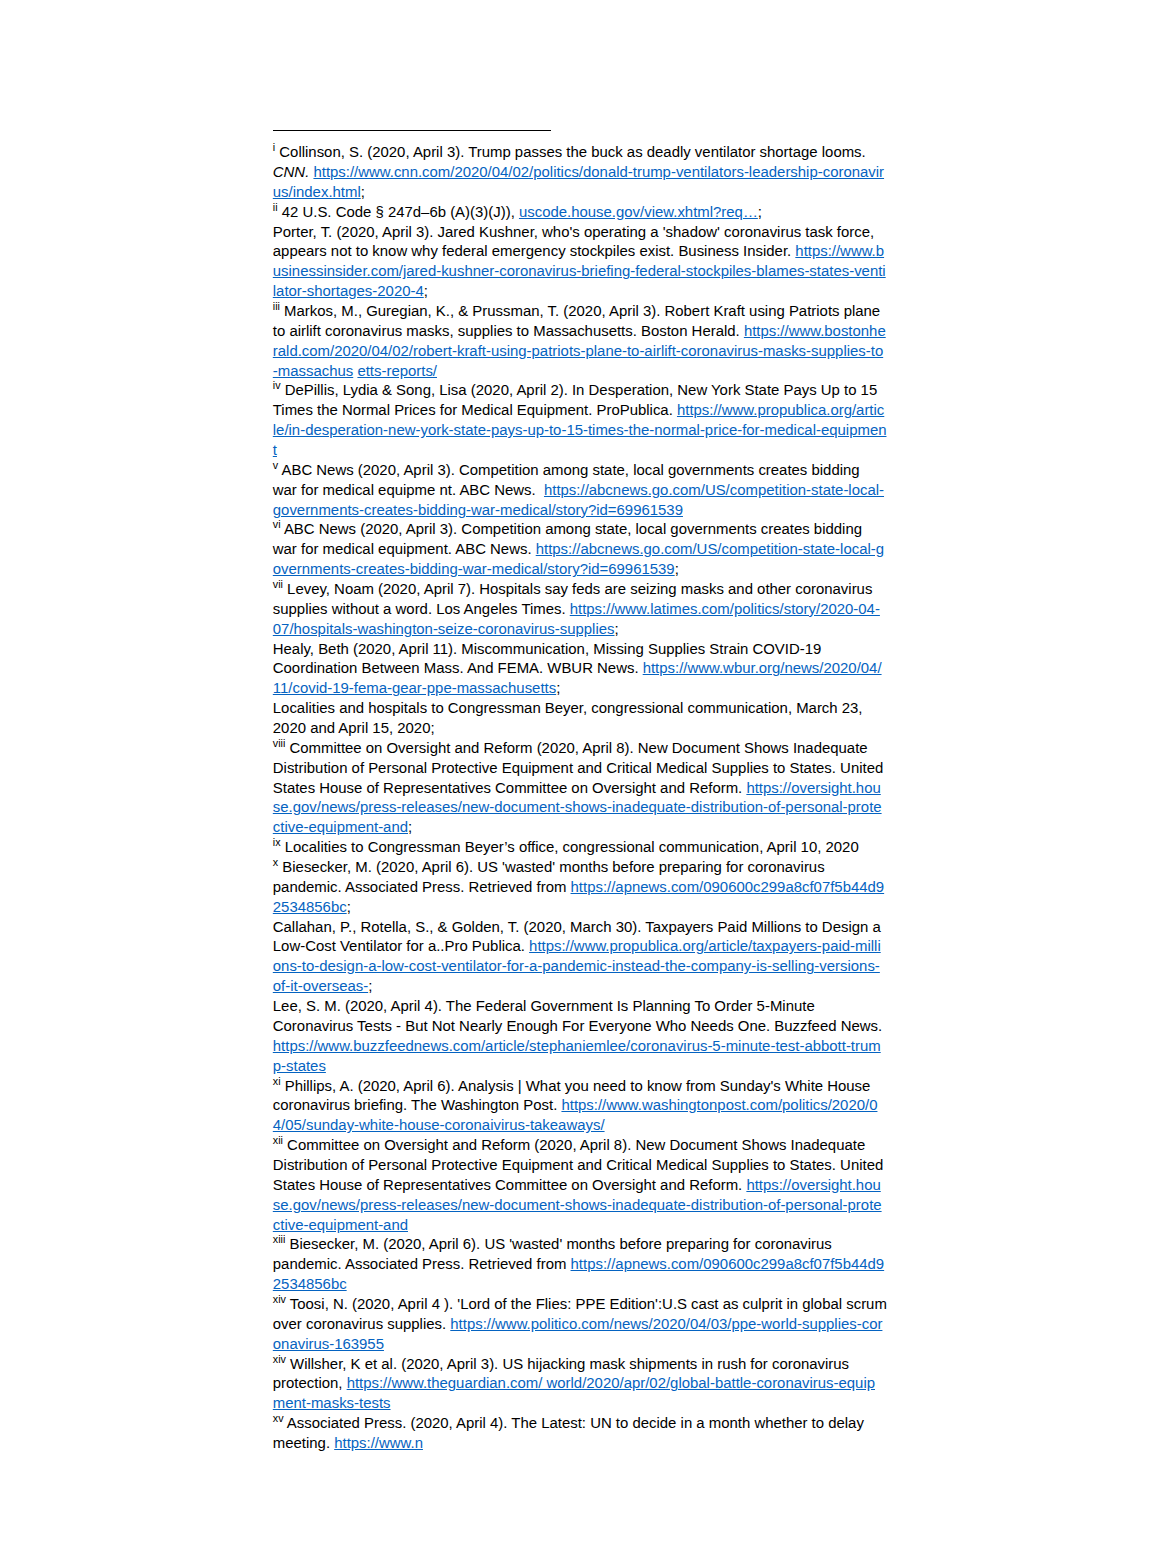i Collinson, S. (2020, April 3). Trump passes the buck as deadly ventilator shortage looms. CNN. https://www.cnn.com/2020/04/02/politics/donald-trump-ventilators-leadership-coronavirus/index.html;
ii 42 U.S. Code § 247d–6b (A)(3)(J)), uscode.house.gov/view.xhtml?req…;
Porter, T. (2020, April 3). Jared Kushner, who's operating a 'shadow' coronavirus task force, appears not to know why federal emergency stockpiles exist. Business Insider. https://www.businessinsider.com/jared-kushner-coronavirus-briefing-federal-stockpiles-blames-states-ventilator-shortages-2020-4;
iii Markos, M., Guregian, K., & Prussman, T. (2020, April 3). Robert Kraft using Patriots plane to airlift coronavirus masks, supplies to Massachusetts. Boston Herald. https://www.bostonherald.com/2020/04/02/robert-kraft-using-patriots-plane-to-airlift-coronavirus-masks-supplies-to-massachus etts-reports/
iv DePillis, Lydia & Song, Lisa (2020, April 2). In Desperation, New York State Pays Up to 15 Times the Normal Prices for Medical Equipment. ProPublica. https://www.propublica.org/article/in-desperation-new-york-state-pays-up-to-15-times-the-normal-price-for-medical-equipment
v ABC News (2020, April 3). Competition among state, local governments creates bidding war for medical equipme nt. ABC News. https://abcnews.go.com/US/competition-state-local-governments-creates-bidding-war-medical/story?id=69961539
vi ABC News (2020, April 3). Competition among state, local governments creates bidding war for medical equipment. ABC News. https://abcnews.go.com/US/competition-state-local-governments-creates-bidding-war-medical/story?id=69961539;
vii Levey, Noam (2020, April 7). Hospitals say feds are seizing masks and other coronavirus supplies without a word. Los Angeles Times. https://www.latimes.com/politics/story/2020-04-07/hospitals-washington-seize-coronavirus-supplies;
Healy, Beth (2020, April 11). Miscommunication, Missing Supplies Strain COVID-19 Coordination Between Mass. And FEMA. WBUR News. https://www.wbur.org/news/2020/04/11/covid-19-fema-gear-ppe-massachusetts;
Localities and hospitals to Congressman Beyer, congressional communication, March 23, 2020 and April 15, 2020;
viii Committee on Oversight and Reform (2020, April 8). New Document Shows Inadequate Distribution of Personal Protective Equipment and Critical Medical Supplies to States. United States House of Representatives Committee on Oversight and Reform. https://oversight.house.gov/news/press-releases/new-document-shows-inadequate-distribution-of-personal-protective-equipment-and;
ix Localities to Congressman Beyer’s office, congressional communication, April 10, 2020
x Biesecker, M. (2020, April 6). US 'wasted' months before preparing for coronavirus pandemic. Associated Press. Retrieved from https://apnews.com/090600c299a8cf07f5b44d92534856bc;
Callahan, P., Rotella, S., & Golden, T. (2020, March 30). Taxpayers Paid Millions to Design a Low-Cost Ventilator for a..Pro Publica. https://www.propublica.org/article/taxpayers-paid-millions-to-design-a-low-cost-ventilator-for-a-pandemic-instead-the-company-is-selling-versions-of-it-overseas-;
Lee, S. M. (2020, April 4). The Federal Government Is Planning To Order 5-Minute Coronavirus Tests - But Not Nearly Enough For Everyone Who Needs One. Buzzfeed News.
https://www.buzzfeednews.com/article/stephaniemlee/coronavirus-5-minute-test-abbott-trump-states
xi Phillips, A. (2020, April 6). Analysis | What you need to know from Sunday's White House coronavirus briefing. The Washington Post. https://www.washingtonpost.com/politics/2020/04/05/sunday-white-house-coronaivirus-takeaways/
xii Committee on Oversight and Reform (2020, April 8). New Document Shows Inadequate Distribution of Personal Protective Equipment and Critical Medical Supplies to States. United States House of Representatives Committee on Oversight and Reform. https://oversight.house.gov/news/press-releases/new-document-shows-inadequate-distribution-of-personal-protective-equipment-and
xiii Biesecker, M. (2020, April 6). US 'wasted' months before preparing for coronavirus pandemic. Associated Press. Retrieved from https://apnews.com/090600c299a8cf07f5b44d92534856bc
xiv Toosi, N. (2020, April 4 ). 'Lord of the Flies: PPE Edition':U.S cast as culprit in global scrum over coronavirus supplies. https://www.politico.com/news/2020/04/03/ppe-world-supplies-coronavirus-163955
xiv Willsher, K et al. (2020, April 3). US hijacking mask shipments in rush for coronavirus protection, https://www.theguardian.com/ world/2020/apr/02/global-battle-coronavirus-equipment-masks-tests
xv Associated Press. (2020, April 4). The Latest: UN to decide in a month whether to delay meeting. https://www.n